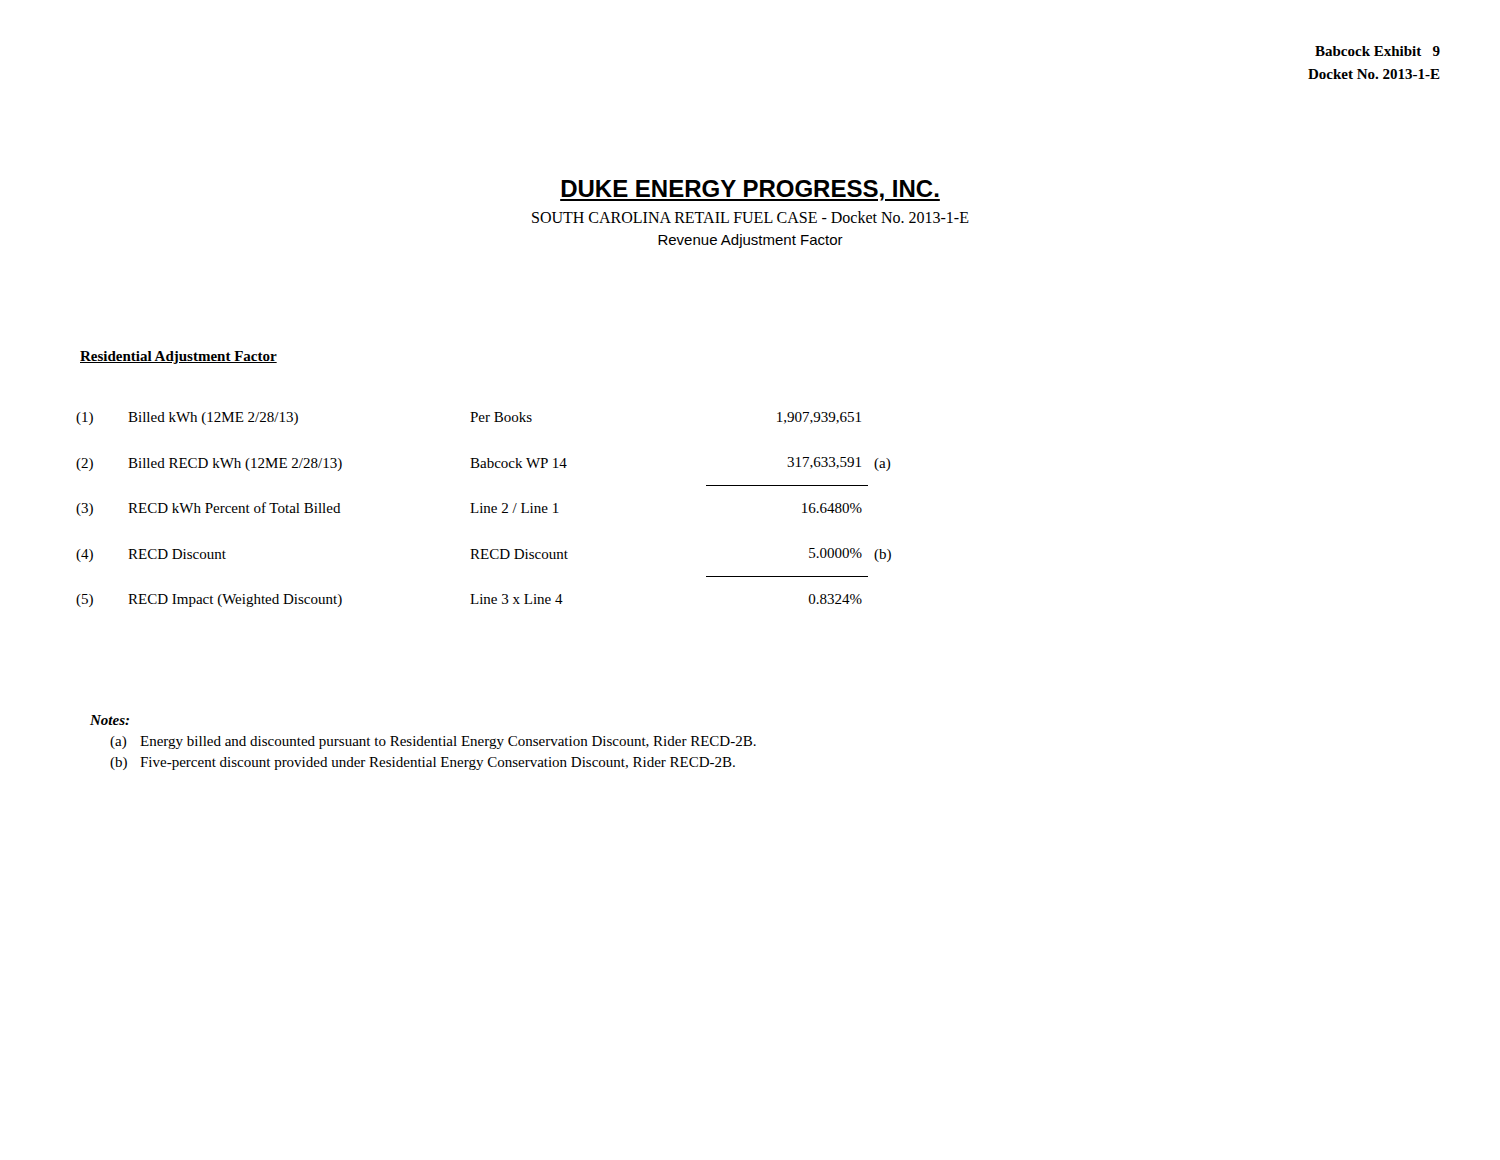Babcock Exhibit 9
Docket No. 2013-1-E
DUKE ENERGY PROGRESS, INC.
SOUTH CAROLINA RETAIL FUEL CASE - Docket No. 2013-1-E
Revenue Adjustment Factor
Residential Adjustment Factor
| (1) | Billed kWh (12ME 2/28/13) | Per Books | 1,907,939,651 | |
| (2) | Billed RECD kWh (12ME 2/28/13) | Babcock WP 14 | 317,633,591 | (a) |
| (3) | RECD kWh Percent of Total Billed | Line 2 / Line 1 | 16.6480% | |
| (4) | RECD Discount | RECD Discount | 5.0000% | (b) |
| (5) | RECD Impact (Weighted Discount) | Line 3 x Line 4 | 0.8324% | |
Notes:
(a) Energy billed and discounted pursuant to Residential Energy Conservation Discount, Rider RECD-2B.
(b) Five-percent discount provided under Residential Energy Conservation Discount, Rider RECD-2B.